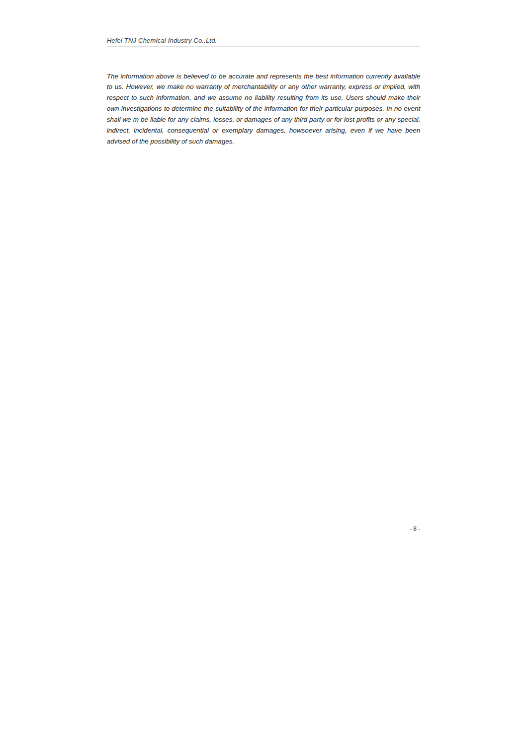Hefei TNJ Chemical Industry Co.,Ltd.
The information above is believed to be accurate and represents the best information currently available to us. However, we make no warranty of merchantability or any other warranty, express or implied, with respect to such information, and we assume no liability resulting from its use. Users should make their own investigations to determine the suitability of the information for their particular purposes. In no event shall we m be liable for any claims, losses, or damages of any third party or for lost profits or any special, indirect, incidental, consequential or exemplary damages, howsoever arising, even if we have been advised of the possibility of such damages.
- 8 -